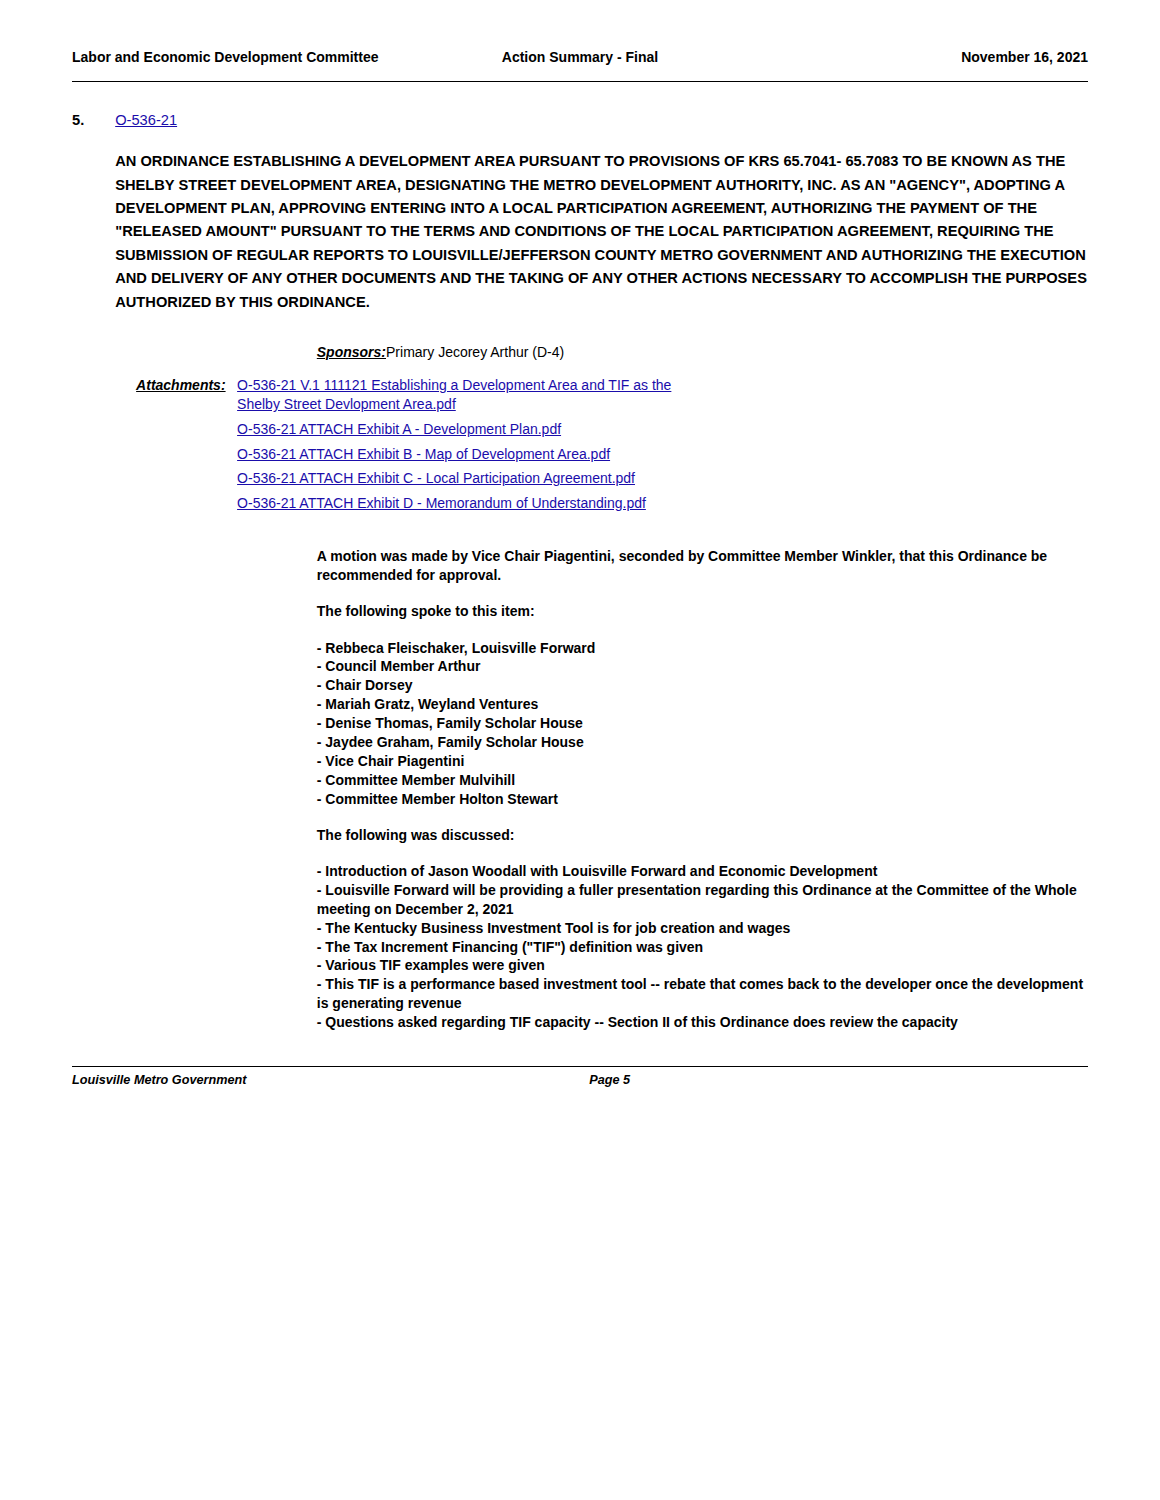Labor and Economic Development Committee
Action Summary - Final
November 16, 2021
5.
O-536-21
AN ORDINANCE ESTABLISHING A DEVELOPMENT AREA PURSUANT TO PROVISIONS OF KRS 65.7041- 65.7083 TO BE KNOWN AS THE SHELBY STREET DEVELOPMENT AREA, DESIGNATING THE METRO DEVELOPMENT AUTHORITY, INC. AS AN "AGENCY", ADOPTING A DEVELOPMENT PLAN, APPROVING ENTERING INTO A LOCAL PARTICIPATION AGREEMENT, AUTHORIZING THE PAYMENT OF THE "RELEASED AMOUNT" PURSUANT TO THE TERMS AND CONDITIONS OF THE LOCAL PARTICIPATION AGREEMENT, REQUIRING THE SUBMISSION OF REGULAR REPORTS TO LOUISVILLE/JEFFERSON COUNTY METRO GOVERNMENT AND AUTHORIZING THE EXECUTION AND DELIVERY OF ANY OTHER DOCUMENTS AND THE TAKING OF ANY OTHER ACTIONS NECESSARY TO ACCOMPLISH THE PURPOSES AUTHORIZED BY THIS ORDINANCE.
Sponsors: Primary Jecorey Arthur (D-4)
Attachments:
O-536-21 V.1 111121 Establishing a Development Area and TIF as the Shelby Street Devlopment Area.pdf O-536-21 ATTACH Exhibit A - Development Plan.pdf O-536-21 ATTACH Exhibit B - Map of Development Area.pdf O-536-21 ATTACH Exhibit C - Local Participation Agreement.pdf O-536-21 ATTACH Exhibit D - Memorandum of Understanding.pdf
A motion was made by Vice Chair Piagentini, seconded by Committee Member Winkler, that this Ordinance be recommended for approval.
The following spoke to this item:
- Rebbeca Fleischaker, Louisville Forward
- Council Member Arthur
- Chair Dorsey
- Mariah Gratz, Weyland Ventures
- Denise Thomas, Family Scholar House
- Jaydee Graham, Family Scholar House
- Vice Chair Piagentini
- Committee Member Mulvihill
- Committee Member Holton Stewart
The following was discussed:
- Introduction of Jason Woodall with Louisville Forward and Economic Development
- Louisville Forward will be providing a fuller presentation regarding this Ordinance at the Committee of the Whole meeting on December 2, 2021
- The Kentucky Business Investment Tool is for job creation and wages
- The Tax Increment Financing ("TIF") definition was given
- Various TIF examples were given
- This TIF is a performance based investment tool -- rebate that comes back to the developer once the development is generating revenue
- Questions asked regarding TIF capacity -- Section II of this Ordinance does review the capacity
Louisville Metro Government
Page 5